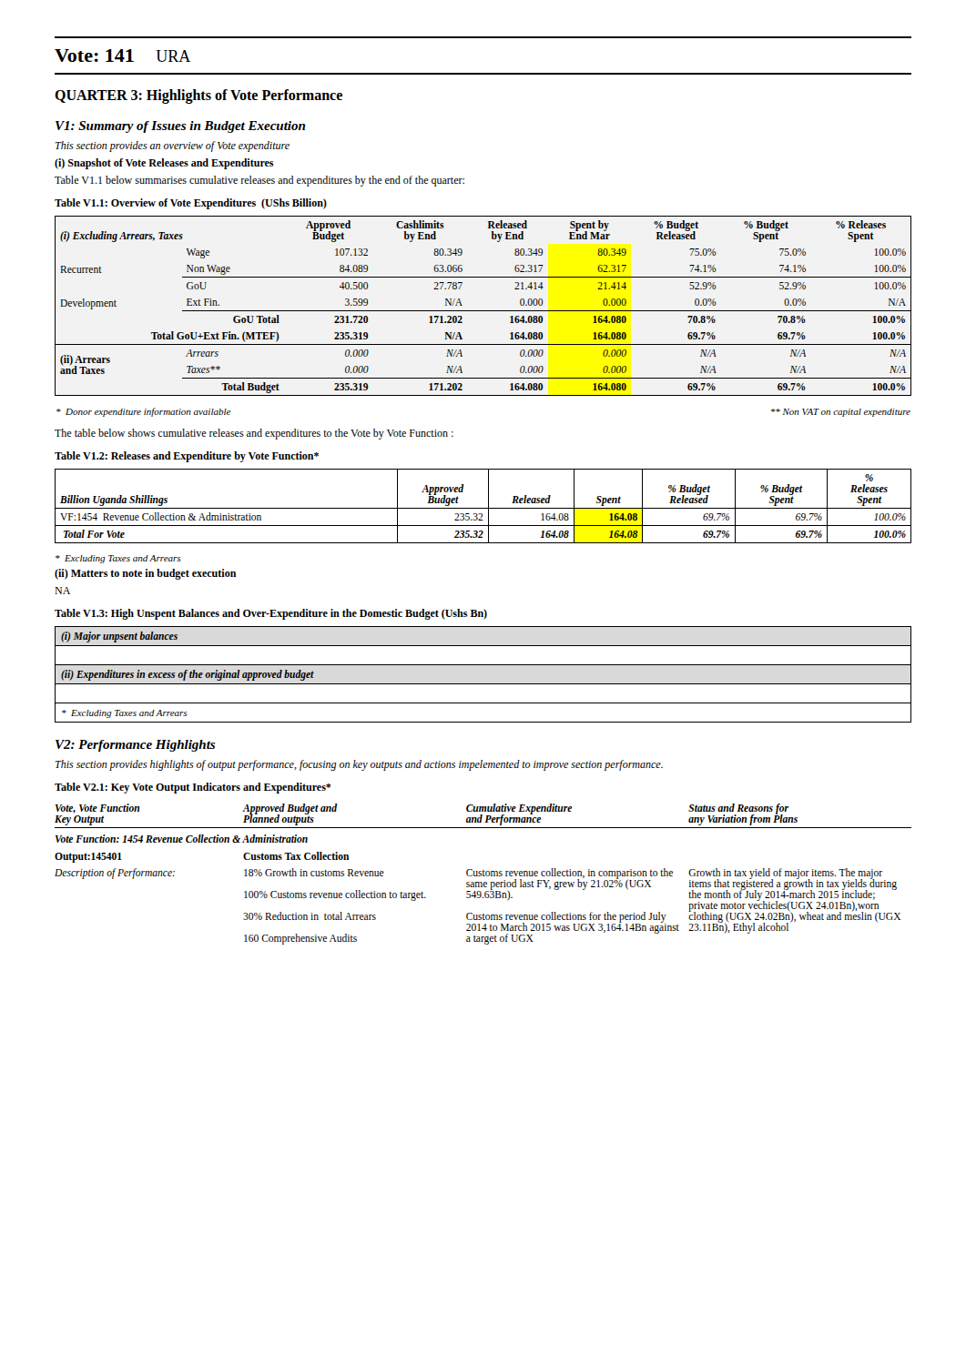Vote: 141 URA
QUARTER 3: Highlights of Vote Performance
V1: Summary of Issues in Budget Execution
This section provides an overview of Vote expenditure
(i) Snapshot of Vote Releases and Expenditures
Table V1.1 below summarises cumulative releases and expenditures by the end of the quarter:
Table V1.1: Overview of Vote Expenditures (UShs Billion)
| (i) Excluding Arrears, Taxes | Approved Budget | Cashlimits by End | Released by End | Spent by End Mar | % Budget Released | % Budget Spent | % Releases Spent |
| Recurrent | Wage | 107.132 | 80.349 | 80.349 | 80.349 | 75.0% | 75.0% | 100.0% |
| Non Wage | 84.089 | 63.066 | 62.317 | 62.317 | 74.1% | 74.1% | 100.0% |
| Development | GoU | 40.500 | 27.787 | 21.414 | 21.414 | 52.9% | 52.9% | 100.0% |
| Ext Fin. | 3.599 | N/A | 0.000 | 0.000 | 0.0% | 0.0% | N/A |
| GoU Total | 231.720 | 171.202 | 164.080 | 164.080 | 70.8% | 70.8% | 100.0% |
| Total GoU+Ext Fin. (MTEF) | 235.319 | N/A | 164.080 | 164.080 | 69.7% | 69.7% | 100.0% |
| (ii) Arrears and Taxes | Arrears | 0.000 | N/A | 0.000 | 0.000 | N/A | N/A | N/A |
| Taxes** | 0.000 | N/A | 0.000 | 0.000 | N/A | N/A | N/A |
| Total Budget | 235.319 | 171.202 | 164.080 | 164.080 | 69.7% | 69.7% | 100.0% |
| * Donor expenditure information available | ** Non VAT on capital expenditure |
The table below shows cumulative releases and expenditures to the Vote by Vote Function :
Table V1.2: Releases and Expenditure by Vote Function*
| Billion Uganda Shillings | Approved Budget | Released | Spent | % Budget Released | % Budget Spent | % Releases Spent |
| --- | --- | --- | --- | --- | --- | --- |
| VF:1454 Revenue Collection & Administration | 235.32 | 164.08 | 164.08 | 69.7% | 69.7% | 100.0% |
| Total For Vote | 235.32 | 164.08 | 164.08 | 69.7% | 69.7% | 100.0% |
* Excluding Taxes and Arrears
(ii) Matters to note in budget execution
NA
Table V1.3: High Unspent Balances and Over-Expenditure in the Domestic Budget (Ushs Bn)
| (i) Major unpsent balances |
| (ii) Expenditures in excess of the original approved budget |
| * Excluding Taxes and Arrears |
V2: Performance Highlights
This section provides highlights of output performance, focusing on key outputs and actions impelemented to improve section performance.
Table V2.1: Key Vote Output Indicators and Expenditures*
| Vote, Vote Function Key Output | Approved Budget and Planned outputs | Cumulative Expenditure and Performance | Status and Reasons for any Variation from Plans |
| --- | --- | --- | --- |
| Vote Function: 1454 Revenue Collection & Administration |
| Output:145401 | Customs Tax Collection |
| Description of Performance: | 18% Growth in customs Revenue 100% Customs revenue collection to target. 30% Reduction in total Arrears 160 Comprehensive Audits | Customs revenue collection, in comparison to the same period last FY, grew by 21.02% (UGX 549.63Bn). Customs revenue collections for the period July 2014 to March 2015 was UGX 3,164.14Bn against a target of UGX | Growth in tax yield of major items. The major items that registered a growth in tax yields during the month of July 2014-march 2015 include; private motor vechicles(UGX 24.01Bn),worn clothing (UGX 24.02Bn), wheat and meslin (UGX 23.11Bn), Ethyl alcohol |